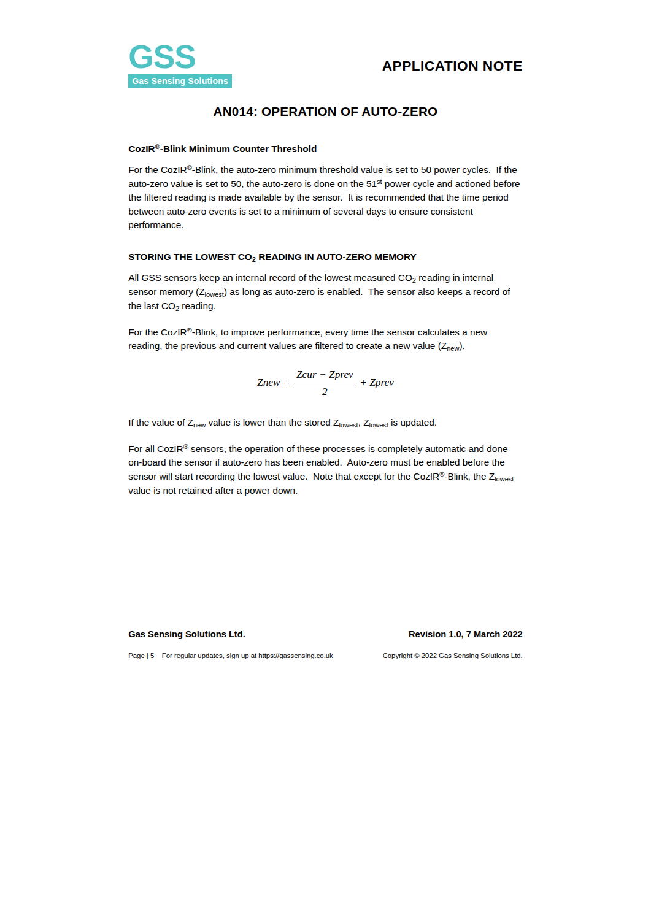GSS
Gas Sensing Solutions
APPLICATION NOTE
AN014: OPERATION OF AUTO-ZERO
CozIR®-Blink Minimum Counter Threshold
For the CozIR®-Blink, the auto-zero minimum threshold value is set to 50 power cycles. If the auto-zero value is set to 50, the auto-zero is done on the 51st power cycle and actioned before the filtered reading is made available by the sensor. It is recommended that the time period between auto-zero events is set to a minimum of several days to ensure consistent performance.
STORING THE LOWEST CO2 READING IN AUTO-ZERO MEMORY
All GSS sensors keep an internal record of the lowest measured CO2 reading in internal sensor memory (Zlowest) as long as auto-zero is enabled. The sensor also keeps a record of the last CO2 reading.
For the CozIR®-Blink, to improve performance, every time the sensor calculates a new reading, the previous and current values are filtered to create a new value (Znew).
Znew = Zcur − Zprev 2 + Zprev
If the value of Znew value is lower than the stored Zlowest, Zlowest is updated.
For all CozIR® sensors, the operation of these processes is completely automatic and done on-board the sensor if auto-zero has been enabled. Auto-zero must be enabled before the sensor will start recording the lowest value. Note that except for the CozIR®-Blink, the Zlowest value is not retained after a power down.
Gas Sensing Solutions Ltd. Revision 1.0, 7 March 2022
Page | 5 For regular updates, sign up at https://gassensing.co.uk Copyright © 2022 Gas Sensing Solutions Ltd.